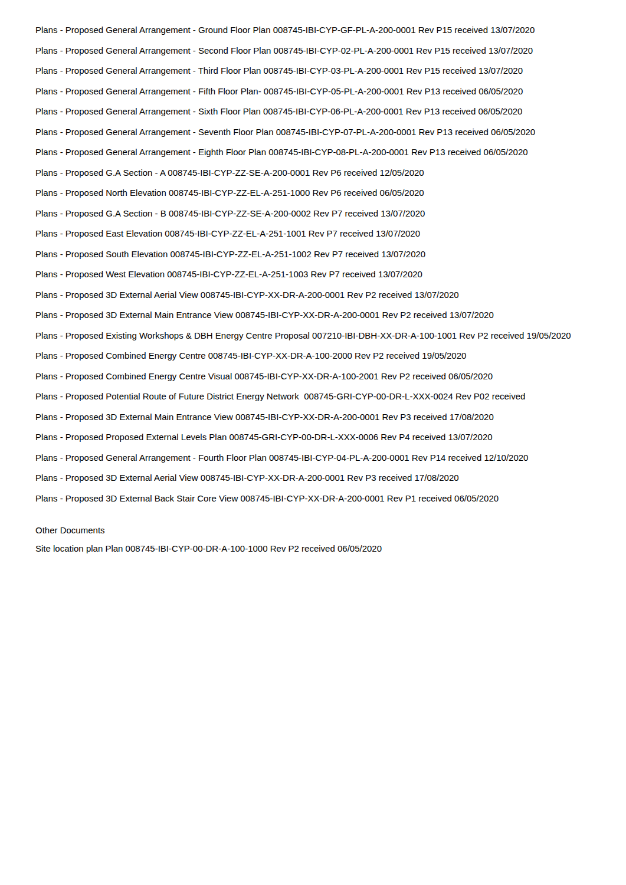Plans - Proposed General Arrangement - Ground Floor Plan 008745-IBI-CYP-GF-PL-A-200-0001 Rev P15 received 13/07/2020
Plans - Proposed General Arrangement - Second Floor Plan 008745-IBI-CYP-02-PL-A-200-0001 Rev P15 received 13/07/2020
Plans - Proposed General Arrangement - Third Floor Plan 008745-IBI-CYP-03-PL-A-200-0001 Rev P15 received 13/07/2020
Plans - Proposed General Arrangement - Fifth Floor Plan- 008745-IBI-CYP-05-PL-A-200-0001 Rev P13 received 06/05/2020
Plans - Proposed General Arrangement - Sixth Floor Plan 008745-IBI-CYP-06-PL-A-200-0001 Rev P13 received 06/05/2020
Plans - Proposed General Arrangement - Seventh Floor Plan 008745-IBI-CYP-07-PL-A-200-0001 Rev P13 received 06/05/2020
Plans - Proposed General Arrangement - Eighth Floor Plan 008745-IBI-CYP-08-PL-A-200-0001 Rev P13 received 06/05/2020
Plans - Proposed G.A Section - A 008745-IBI-CYP-ZZ-SE-A-200-0001 Rev P6 received 12/05/2020
Plans - Proposed North Elevation 008745-IBI-CYP-ZZ-EL-A-251-1000 Rev P6 received 06/05/2020
Plans - Proposed G.A Section - B 008745-IBI-CYP-ZZ-SE-A-200-0002 Rev P7 received 13/07/2020
Plans - Proposed East Elevation 008745-IBI-CYP-ZZ-EL-A-251-1001 Rev P7 received 13/07/2020
Plans - Proposed South Elevation 008745-IBI-CYP-ZZ-EL-A-251-1002 Rev P7 received 13/07/2020
Plans - Proposed West Elevation 008745-IBI-CYP-ZZ-EL-A-251-1003 Rev P7 received 13/07/2020
Plans - Proposed 3D External Aerial View 008745-IBI-CYP-XX-DR-A-200-0001 Rev P2 received 13/07/2020
Plans - Proposed 3D External Main Entrance View 008745-IBI-CYP-XX-DR-A-200-0001 Rev P2 received 13/07/2020
Plans - Proposed Existing Workshops & DBH Energy Centre Proposal 007210-IBI-DBH-XX-DR-A-100-1001 Rev P2 received 19/05/2020
Plans - Proposed Combined Energy Centre 008745-IBI-CYP-XX-DR-A-100-2000 Rev P2 received 19/05/2020
Plans - Proposed Combined Energy Centre Visual 008745-IBI-CYP-XX-DR-A-100-2001 Rev P2 received 06/05/2020
Plans - Proposed Potential Route of Future District Energy Network 008745-GRI-CYP-00-DR-L-XXX-0024 Rev P02 received
Plans - Proposed 3D External Main Entrance View 008745-IBI-CYP-XX-DR-A-200-0001 Rev P3 received 17/08/2020
Plans - Proposed Proposed External Levels Plan 008745-GRI-CYP-00-DR-L-XXX-0006 Rev P4 received 13/07/2020
Plans - Proposed General Arrangement - Fourth Floor Plan 008745-IBI-CYP-04-PL-A-200-0001 Rev P14 received 12/10/2020
Plans - Proposed 3D External Aerial View 008745-IBI-CYP-XX-DR-A-200-0001 Rev P3 received 17/08/2020
Plans - Proposed 3D External Back Stair Core View 008745-IBI-CYP-XX-DR-A-200-0001 Rev P1 received 06/05/2020
Other Documents
Site location plan Plan 008745-IBI-CYP-00-DR-A-100-1000 Rev P2 received 06/05/2020